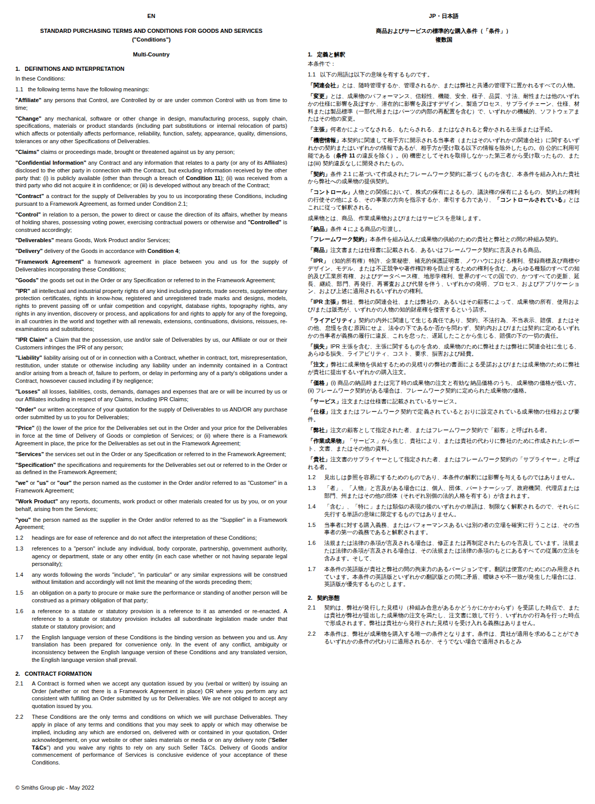EN
STANDARD PURCHASING TERMS AND CONDITIONS FOR GOODS AND SERVICES
("Conditions")
Multi-Country
1. DEFINITIONS AND INTERPRETATION
In these Conditions:
1.1 the following terms have the following meanings:
"Affiliate" any persons that Control, are Controlled by or are under common Control with us from time to time;
"Change" any mechanical, software or other change in design, manufacturing process, supply chain, specifications, materials or product standards (including part substitutions or internal relocation of parts) which affects or potentially affects performance, reliability, function, safety, appearance, quality, dimensions, tolerances or any other Specifications of Deliverables.
"Claims" claims or proceedings made, brought or threatened against us by any person;
"Confidential Information" any Contract and any information that relates to a party (or any of its Affiliates) disclosed to the other party in connection with the Contract, but excluding information received by the other party that: (i) is publicly available (other than through a breach of Condition 11); (ii) was received from a third party who did not acquire it in confidence; or (iii) is developed without any breach of the Contract;
"Contract" a contract for the supply of Deliverables by you to us incorporating these Conditions, including pursuant to a Framework Agreement, as formed under Condition 2.1;
"Control" in relation to a person, the power to direct or cause the direction of its affairs, whether by means of holding shares, possessing voting power, exercising contractual powers or otherwise and "Controlled" is construed accordingly;
"Deliverables" means Goods, Work Product and/or Services;
"Delivery" delivery of the Goods in accordance with Condition 4;
"Framework Agreement" a framework agreement in place between you and us for the supply of Deliverables incorporating these Conditions;
"Goods" the goods set out in the Order or any Specification or referred to in the Framework Agreement;
"IPR" all intellectual and industrial property rights of any kind including patents, trade secrets, supplementary protection certificates, rights in know-how, registered and unregistered trade marks and designs, models, rights to prevent passing off or unfair competition and copyright, database rights, topography rights, any rights in any invention, discovery or process, and applications for and rights to apply for any of the foregoing, in all countries in the world and together with all renewals, extensions, continuations, divisions, reissues, re-examinations and substitutions;
"IPR Claim" a Claim that the possession, use and/or sale of Deliverables by us, our Affiliate or our or their Customers infringes the IPR of any person;
"Liability" liability arising out of or in connection with a Contract, whether in contract, tort, misrepresentation, restitution, under statute or otherwise including any liability under an indemnity contained in a Contract and/or arising from a breach of, failure to perform, or delay in performing any of a party's obligations under a Contract, howsoever caused including if by negligence;
"Losses" all losses, liabilities, costs, demands, damages and expenses that are or will be incurred by us or our Affiliates including in respect of any Claims, including IPR Claims;
"Order" our written acceptance of your quotation for the supply of Deliverables to us AND/OR any purchase order submitted by us to you for Deliverables;
"Price" (i) the lower of the price for the Deliverables set out in the Order and your price for the Deliverables in force at the time of Delivery of Goods or completion of Services; or (ii) where there is a Framework Agreement in place, the price for the Deliverables as set out in the Framework Agreement;
"Services" the services set out in the Order or any Specification or referred to in the Framework Agreement;
"Specification" the specifications and requirements for the Deliverables set out or referred to in the Order or as defined in the Framework Agreement;
"we" or "us" or "our" the person named as the customer in the Order and/or referred to as "Customer" in a Framework Agreement;
"Work Product" any reports, documents, work product or other materials created for us by you, or on your behalf, arising from the Services;
"you" the person named as the supplier in the Order and/or referred to as the "Supplier" in a Framework Agreement;
1.2
headings are for ease of reference and do not affect the interpretation of these Conditions;
1.3
references to a "person" include any individual, body corporate, partnership, government authority, agency or department, state or any other entity (in each case whether or not having separate legal personality);
1.4
any words following the words "include", "in particular" or any similar expressions will be construed without limitation and accordingly will not limit the meaning of the words preceding them;
1.5
an obligation on a party to procure or make sure the performance or standing of another person will be construed as a primary obligation of that party;
1.6
a reference to a statute or statutory provision is a reference to it as amended or re-enacted. A reference to a statute or statutory provision includes all subordinate legislation made under that statute or statutory provision; and
1.7
the English language version of these Conditions is the binding version as between you and us. Any translation has been prepared for convenience only. In the event of any conflict, ambiguity or inconsistency between the English language version of these Conditions and any translated version, the English language version shall prevail.
2. CONTRACT FORMATION
2.1
A Contract is formed when we accept any quotation issued by you (verbal or written) by issuing an Order (whether or not there is a Framework Agreement in place) OR where you perform any act consistent with fulfilling an Order submitted by us for Deliverables. We are not obliged to accept any quotation issued by you.
2.2
These Conditions are the only terms and conditions on which we will purchase Deliverables. They apply in place of any terms and conditions that you may seek to apply or which may otherwise be implied, including any which are endorsed on, delivered with or contained in your quotation, Order acknowledgement, on your website or other sales materials or media or on any delivery note ("Seller T&Cs") and you waive any rights to rely on any such Seller T&Cs. Delivery of Goods and/or commencement of performance of Services is conclusive evidence of your acceptance of these Conditions.
JP・日本語
商品およびサービスの標準的な購入条件（「条件」）
複数国
1. 定義と解釈
本条件で：
1.1 以下の用語は以下の意味を有するものです。
「関連会社」とは、随時管理するか、管理されるか、または弊社と共通の管理下に置かれるすべての人物。
「変更」とは、成果物のパフォーマンス、信頼性、機能、安全、様子、品質、寸法、耐性または他のいずれかの仕様に影響を及ぼすか、潜在的に影響を及ぼすデザイン、製造プロセス、サプライチェーン、仕様、材料または製品標準（一部代用またはパーツの内部の再配置を含む）で、いずれかの機械的、ソフトウェアまたはその他の変更。
「主張」何者かによってなされる、もたらされる、またはなされると脅かされる主張または手続。
「機密情報」本契約に関連して相手方に開示される当事者（またはそのいずれかの関連会社）に関するいずれかの契約またはいずれかの情報であるが、相手方が受け取る以下の情報を除外したもの。(i) 公的に利用可能である（条件 11 の違反を除く）。(ii) 機密としてそれを取得しなかった第三者から受け取ったもの、または(iii) 契約違反なしに開発されたもの。
「契約」条件 2.1 に基づいて作成されたフレームワーク契約に基づくものを含む、本条件を組み入れた貴社から弊社への成果物の提供契約。
「コントロール」人物との関係において、株式の保有によるもの、議決権の保有によるもの、契約上の権利の行使その他による、その事業の方向を指示するか、牽引する力であり、「コントロールされている」とはこれに従って解釈される。
成果物とは、商品、作業成果物および/またはサービスを意味します。
「納品」条件 4 による商品の引渡し。
「フレームワーク契約」本条件を組み込んだ成果物の供給のための貴社と弊社との間の枠組み契約。
「商品」注文書または仕様書に記載される、あるいはフレームワーク契約に言及される商品。
「IPR」（知的所有権）特許、企業秘密、補充的保護証明書、ノウハウにおける権利、登録商標及び商標やデザイン、モデル、または不正競争や著作権詐称を防止するための権利を含む、あらゆる種類のすべての知的及び工業所有権、およびデータベース権、地形学権利、世界のすべての国での、かつすべての更新、延長、継続、部門、再発行、再審査および代替を伴う、いずれかの発明、プロセス、およびアプリケーション、および上述に適用されるいずれかの権利。
「IPR 主張」弊社、弊社の関連会社、または弊社の、あるいはその顧客によって、成果物の所有、使用および/または販売が、いずれかの人物の知的財産権を侵害するという請求。
「ライアビリティ」契約の内外に関連して生じる責任であり、契約、不法行為、不当表示、賠償、またはその他、怠慢を含む原因にせよ、法令の下であるか否かを問わず、契約内および/または契約に定めるいずれかの当事者が義務の履行に違反、これを怠った、遅延したことから生じる、賠償の下の一切の責任。
「損失」IPR 主張を含む、主張に関するものを含め、成果物のために弊社または弊社に関連会社に生じる、あらゆる損失、ライアビリティ、コスト、要求、損害および経費。
「注文」弊社に成果物を供給するための見積りの弊社の書面による受諾および/または成果物のために弊社が貴社に提出するいずれかの購入注文。
「価格」(i) 商品の納品時または完了時の成果物の注文と有効な納品価格のうち、成果物の価格が低い方。(ii) フレームワーク契約がある場合は、フレームワーク契約に定められた成果物の価格。
「サービス」注文または仕様書に記載されているサービス。
「仕様」注文またはフレームワーク契約で定義されているとおりに設定されている成果物の仕様および要件。
「弊社」注文の顧客として指定された者、またはフレームワーク契約で「顧客」と呼ばれる者。
「作業成果物」「サービス」から生じ、貴社により、または貴社の代わりに弊社のために作成されたレポート、文書、またはその他の資料。
「貴社」注文書のサプライヤーとして指定された者、またはフレームワーク契約の「サプライヤー」と呼ばれる者。
1.2
見出しは参照を容易にするためのものであり、本条件の解釈には影響を与えるものではありません。
1.3
「者」、「人物」と言及がある場合には、個人、団体、パートナーシップ、政府機関、代理店または部門、州またはその他の団体（それぞれ別個の法的人格を有する）が含まれます。
1.4
「含む」、「特に」または類似の表現の後のいずれかの単語は、制限なく解釈されるので、それらに先行する単語の意味に限定するものではありません。
1.5
当事者に対する購入義務、またはパフォーマンスあるいは別の者の立場を確実に行うことは、その当事者の第一の義務であると解釈されます。
1.6
法規または法律の条項が言及される場合は、修正または再制定されたものを言及しています。法規または法律の条項が言及される場合は、その法規または法律の条項のもとにあるすべての従属の立法を含みます。そして、
1.7
本条件の英語版が貴社と弊社の間の拘束力のあるバージョンです。翻訳は便宜のためにのみ用意されています。本条件の英語版といずれかの翻訳版との間に矛盾、曖昧さや不一致が発生した場合には、英語版が優先するものとします。
2. 契約形態
2.1
契約は、弊社が発行した見積り（枠組み合意があるかどうかにかかわらず）を受諾した時点で、または貴社が弊社が提出した成果物の注文を満たし、注文書に致して行う、いずれかの行為を行った時点で形成されます。弊社は貴社から発行された見積りを受け入れる義務はありません。
2.2
本条件は、弊社が成果物を購入する唯一の条件となります。条件は、貴社が適用を求めることができるいずれかの条件の代わりに適用されるか、そうでない場合で適用されるとみ
© Smiths Group plc - May 2022